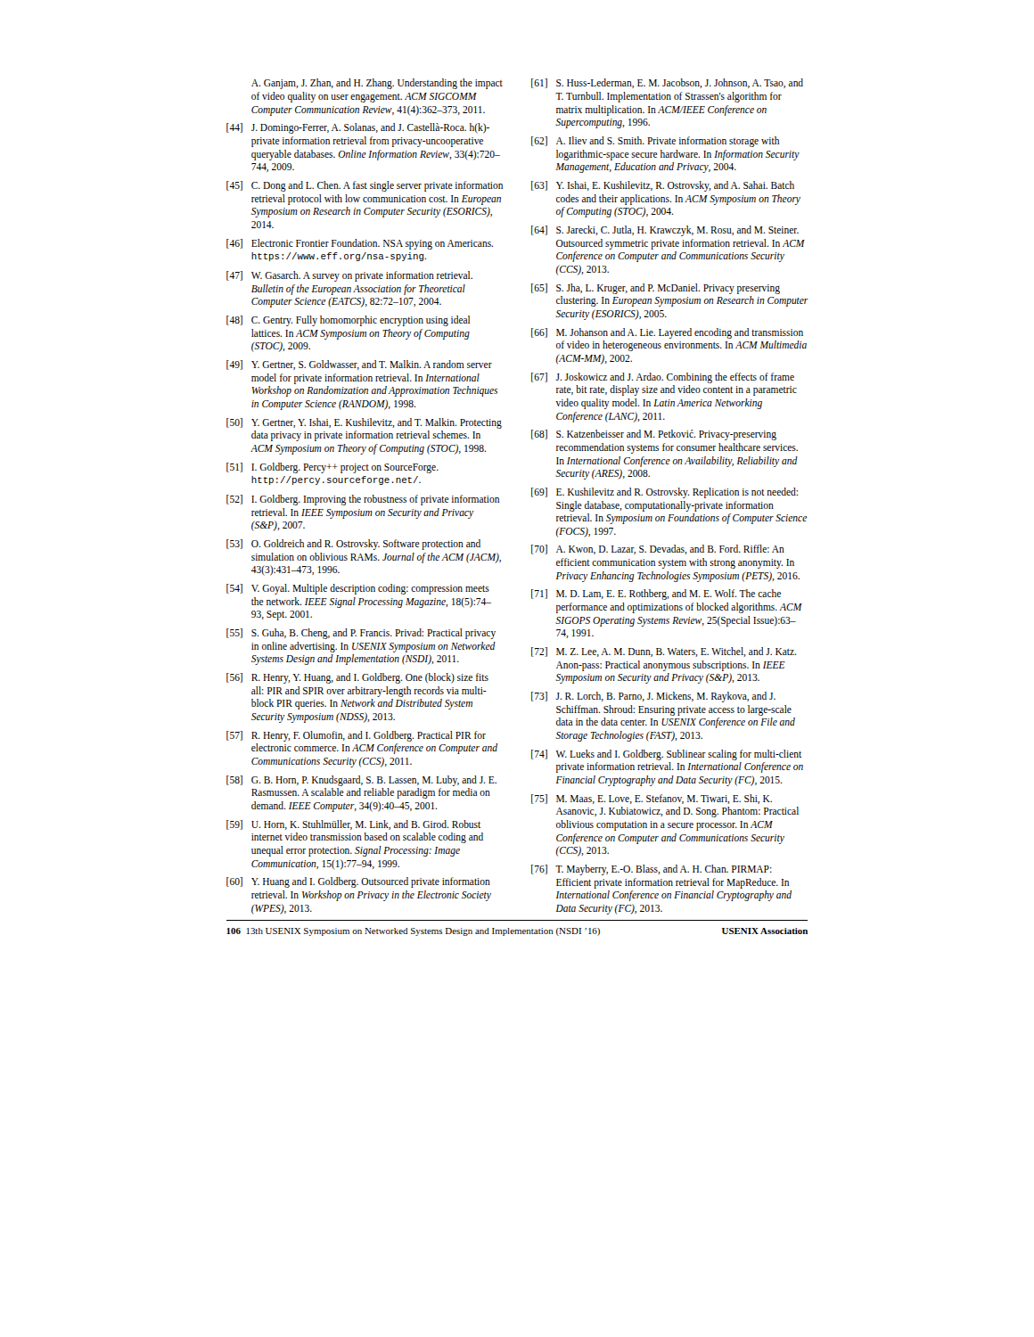A. Ganjam, J. Zhan, and H. Zhang. Understanding the impact of video quality on user engagement. ACM SIGCOMM Computer Communication Review, 41(4):362–373, 2011.
[44] J. Domingo-Ferrer, A. Solanas, and J. Castellà-Roca. h(k)-private information retrieval from privacy-uncooperative queryable databases. Online Information Review, 33(4):720–744, 2009.
[45] C. Dong and L. Chen. A fast single server private information retrieval protocol with low communication cost. In European Symposium on Research in Computer Security (ESORICS), 2014.
[46] Electronic Frontier Foundation. NSA spying on Americans. https://www.eff.org/nsa-spying.
[47] W. Gasarch. A survey on private information retrieval. Bulletin of the European Association for Theoretical Computer Science (EATCS), 82:72–107, 2004.
[48] C. Gentry. Fully homomorphic encryption using ideal lattices. In ACM Symposium on Theory of Computing (STOC), 2009.
[49] Y. Gertner, S. Goldwasser, and T. Malkin. A random server model for private information retrieval. In International Workshop on Randomization and Approximation Techniques in Computer Science (RANDOM), 1998.
[50] Y. Gertner, Y. Ishai, E. Kushilevitz, and T. Malkin. Protecting data privacy in private information retrieval schemes. In ACM Symposium on Theory of Computing (STOC), 1998.
[51] I. Goldberg. Percy++ project on SourceForge. http://percy.sourceforge.net/.
[52] I. Goldberg. Improving the robustness of private information retrieval. In IEEE Symposium on Security and Privacy (S&P), 2007.
[53] O. Goldreich and R. Ostrovsky. Software protection and simulation on oblivious RAMs. Journal of the ACM (JACM), 43(3):431–473, 1996.
[54] V. Goyal. Multiple description coding: compression meets the network. IEEE Signal Processing Magazine, 18(5):74–93, Sept. 2001.
[55] S. Guha, B. Cheng, and P. Francis. Privad: Practical privacy in online advertising. In USENIX Symposium on Networked Systems Design and Implementation (NSDI), 2011.
[56] R. Henry, Y. Huang, and I. Goldberg. One (block) size fits all: PIR and SPIR over arbitrary-length records via multi-block PIR queries. In Network and Distributed System Security Symposium (NDSS), 2013.
[57] R. Henry, F. Olumofin, and I. Goldberg. Practical PIR for electronic commerce. In ACM Conference on Computer and Communications Security (CCS), 2011.
[58] G. B. Horn, P. Knudsgaard, S. B. Lassen, M. Luby, and J. E. Rasmussen. A scalable and reliable paradigm for media on demand. IEEE Computer, 34(9):40–45, 2001.
[59] U. Horn, K. Stuhlmüller, M. Link, and B. Girod. Robust internet video transmission based on scalable coding and unequal error protection. Signal Processing: Image Communication, 15(1):77–94, 1999.
[60] Y. Huang and I. Goldberg. Outsourced private information retrieval. In Workshop on Privacy in the Electronic Society (WPES), 2013.
[61] S. Huss-Lederman, E. M. Jacobson, J. Johnson, A. Tsao, and T. Turnbull. Implementation of Strassen's algorithm for matrix multiplication. In ACM/IEEE Conference on Supercomputing, 1996.
[62] A. Iliev and S. Smith. Private information storage with logarithmic-space secure hardware. In Information Security Management, Education and Privacy, 2004.
[63] Y. Ishai, E. Kushilevitz, R. Ostrovsky, and A. Sahai. Batch codes and their applications. In ACM Symposium on Theory of Computing (STOC), 2004.
[64] S. Jarecki, C. Jutla, H. Krawczyk, M. Rosu, and M. Steiner. Outsourced symmetric private information retrieval. In ACM Conference on Computer and Communications Security (CCS), 2013.
[65] S. Jha, L. Kruger, and P. McDaniel. Privacy preserving clustering. In European Symposium on Research in Computer Security (ESORICS), 2005.
[66] M. Johanson and A. Lie. Layered encoding and transmission of video in heterogeneous environments. In ACM Multimedia (ACM-MM), 2002.
[67] J. Joskowicz and J. Ardao. Combining the effects of frame rate, bit rate, display size and video content in a parametric video quality model. In Latin America Networking Conference (LANC), 2011.
[68] S. Katzenbeisser and M. Petković. Privacy-preserving recommendation systems for consumer healthcare services. In International Conference on Availability, Reliability and Security (ARES), 2008.
[69] E. Kushilevitz and R. Ostrovsky. Replication is not needed: Single database, computationally-private information retrieval. In Symposium on Foundations of Computer Science (FOCS), 1997.
[70] A. Kwon, D. Lazar, S. Devadas, and B. Ford. Riffle: An efficient communication system with strong anonymity. In Privacy Enhancing Technologies Symposium (PETS), 2016.
[71] M. D. Lam, E. E. Rothberg, and M. E. Wolf. The cache performance and optimizations of blocked algorithms. ACM SIGOPS Operating Systems Review, 25(Special Issue):63–74, 1991.
[72] M. Z. Lee, A. M. Dunn, B. Waters, E. Witchel, and J. Katz. Anon-pass: Practical anonymous subscriptions. In IEEE Symposium on Security and Privacy (S&P), 2013.
[73] J. R. Lorch, B. Parno, J. Mickens, M. Raykova, and J. Schiffman. Shroud: Ensuring private access to large-scale data in the data center. In USENIX Conference on File and Storage Technologies (FAST), 2013.
[74] W. Lueks and I. Goldberg. Sublinear scaling for multi-client private information retrieval. In International Conference on Financial Cryptography and Data Security (FC), 2015.
[75] M. Maas, E. Love, E. Stefanov, M. Tiwari, E. Shi, K. Asanovic, J. Kubiatowicz, and D. Song. Phantom: Practical oblivious computation in a secure processor. In ACM Conference on Computer and Communications Security (CCS), 2013.
[76] T. Mayberry, E.-O. Blass, and A. H. Chan. PIRMAP: Efficient private information retrieval for MapReduce. In International Conference on Financial Cryptography and Data Security (FC), 2013.
10613th USENIX Symposium on Networked Systems Design and Implementation (NSDI ’16)
USENIX Association